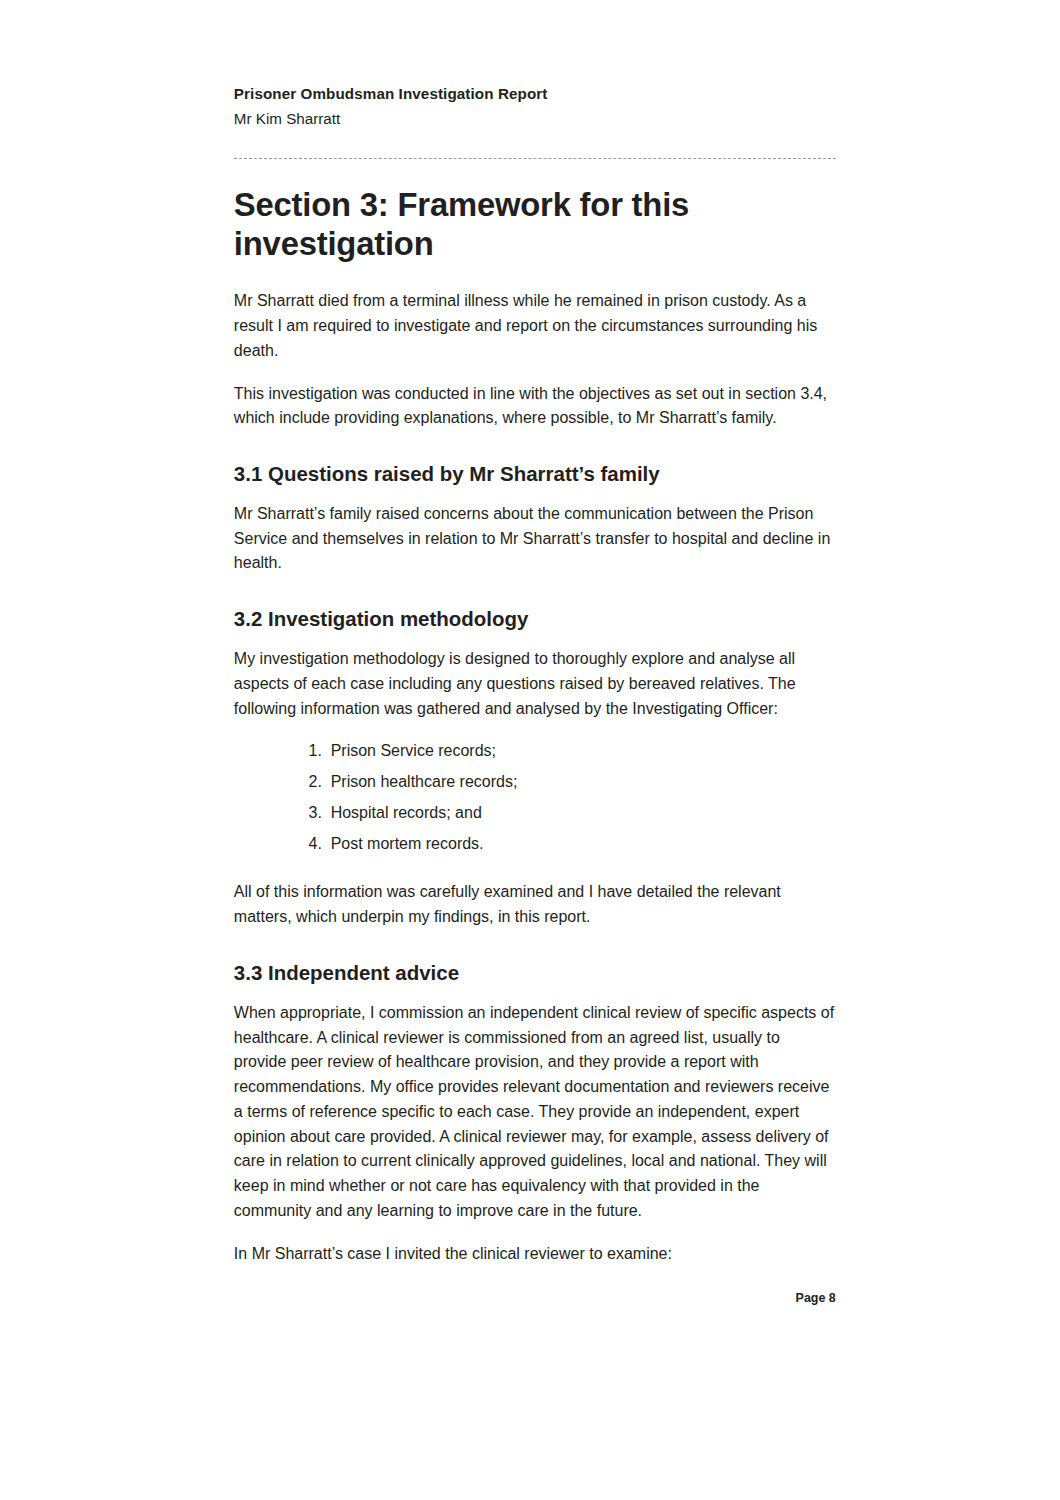Prisoner Ombudsman Investigation Report
Mr Kim Sharratt
Section 3: Framework for this investigation
Mr Sharratt died from a terminal illness while he remained in prison custody. As a result I am required to investigate and report on the circumstances surrounding his death.
This investigation was conducted in line with the objectives as set out in section 3.4, which include providing explanations, where possible, to Mr Sharratt’s family.
3.1 Questions raised by Mr Sharratt’s family
Mr Sharratt’s family raised concerns about the communication between the Prison Service and themselves in relation to Mr Sharratt’s transfer to hospital and decline in health.
3.2 Investigation methodology
My investigation methodology is designed to thoroughly explore and analyse all aspects of each case including any questions raised by bereaved relatives. The following information was gathered and analysed by the Investigating Officer:
Prison Service records;
Prison healthcare records;
Hospital records; and
Post mortem records.
All of this information was carefully examined and I have detailed the relevant matters, which underpin my findings, in this report.
3.3 Independent advice
When appropriate, I commission an independent clinical review of specific aspects of healthcare. A clinical reviewer is commissioned from an agreed list, usually to provide peer review of healthcare provision, and they provide a report with recommendations. My office provides relevant documentation and reviewers receive a terms of reference specific to each case. They provide an independent, expert opinion about care provided. A clinical reviewer may, for example, assess delivery of care in relation to current clinically approved guidelines, local and national. They will keep in mind whether or not care has equivalency with that provided in the community and any learning to improve care in the future.
In Mr Sharratt’s case I invited the clinical reviewer to examine:
Page 8